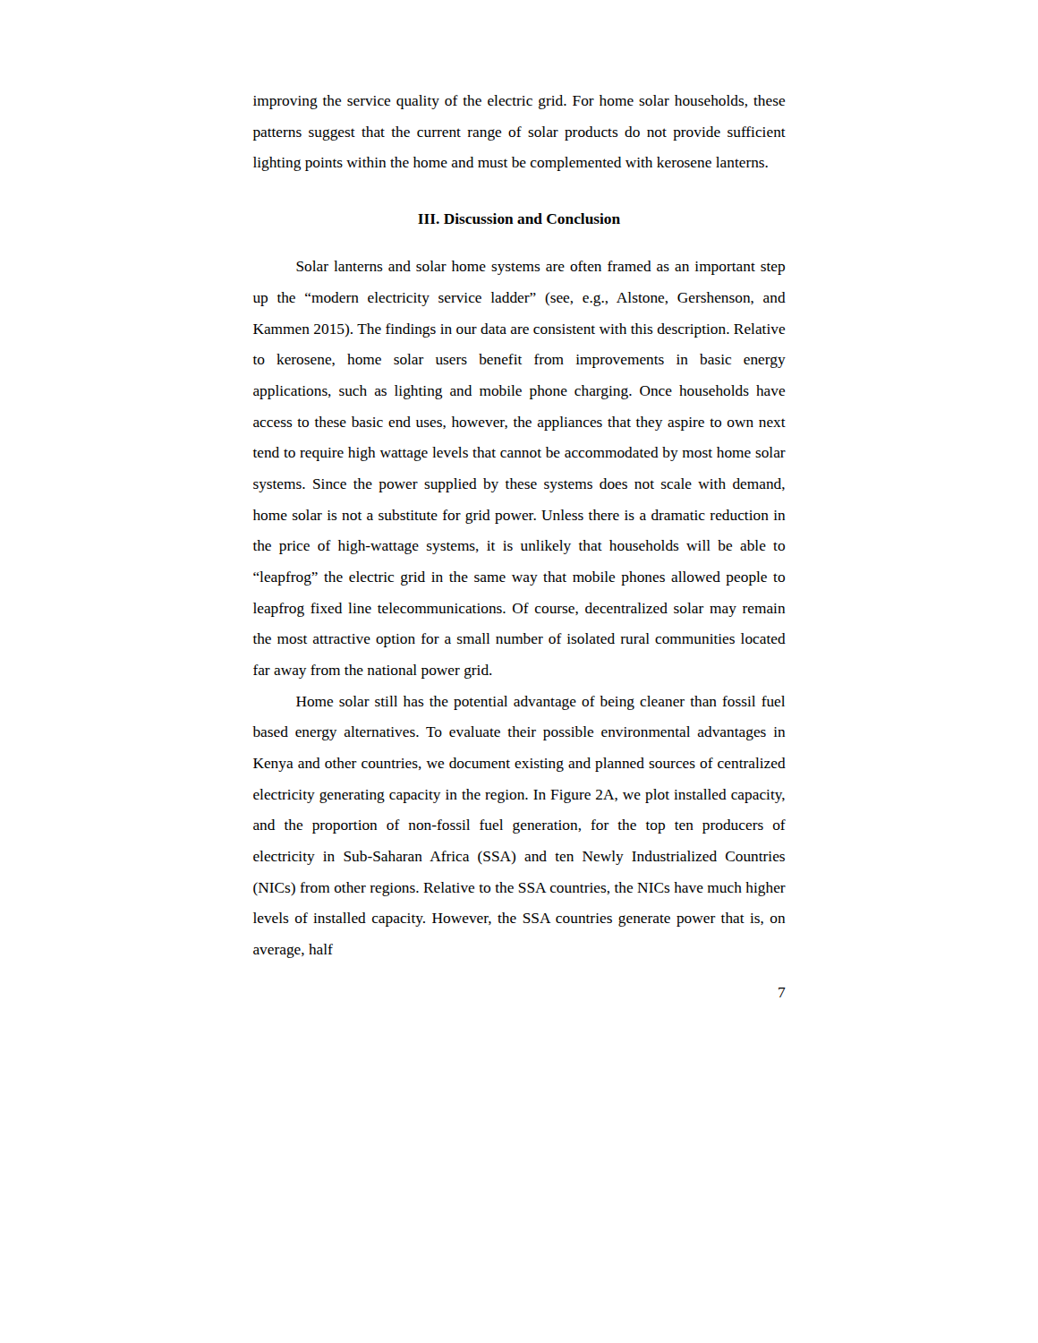improving the service quality of the electric grid. For home solar households, these patterns suggest that the current range of solar products do not provide sufficient lighting points within the home and must be complemented with kerosene lanterns.
III. Discussion and Conclusion
Solar lanterns and solar home systems are often framed as an important step up the “modern electricity service ladder” (see, e.g., Alstone, Gershenson, and Kammen 2015). The findings in our data are consistent with this description. Relative to kerosene, home solar users benefit from improvements in basic energy applications, such as lighting and mobile phone charging. Once households have access to these basic end uses, however, the appliances that they aspire to own next tend to require high wattage levels that cannot be accommodated by most home solar systems. Since the power supplied by these systems does not scale with demand, home solar is not a substitute for grid power. Unless there is a dramatic reduction in the price of high-wattage systems, it is unlikely that households will be able to “leapfrog” the electric grid in the same way that mobile phones allowed people to leapfrog fixed line telecommunications. Of course, decentralized solar may remain the most attractive option for a small number of isolated rural communities located far away from the national power grid.
Home solar still has the potential advantage of being cleaner than fossil fuel based energy alternatives. To evaluate their possible environmental advantages in Kenya and other countries, we document existing and planned sources of centralized electricity generating capacity in the region. In Figure 2A, we plot installed capacity, and the proportion of non-fossil fuel generation, for the top ten producers of electricity in Sub-Saharan Africa (SSA) and ten Newly Industrialized Countries (NICs) from other regions. Relative to the SSA countries, the NICs have much higher levels of installed capacity. However, the SSA countries generate power that is, on average, half
7